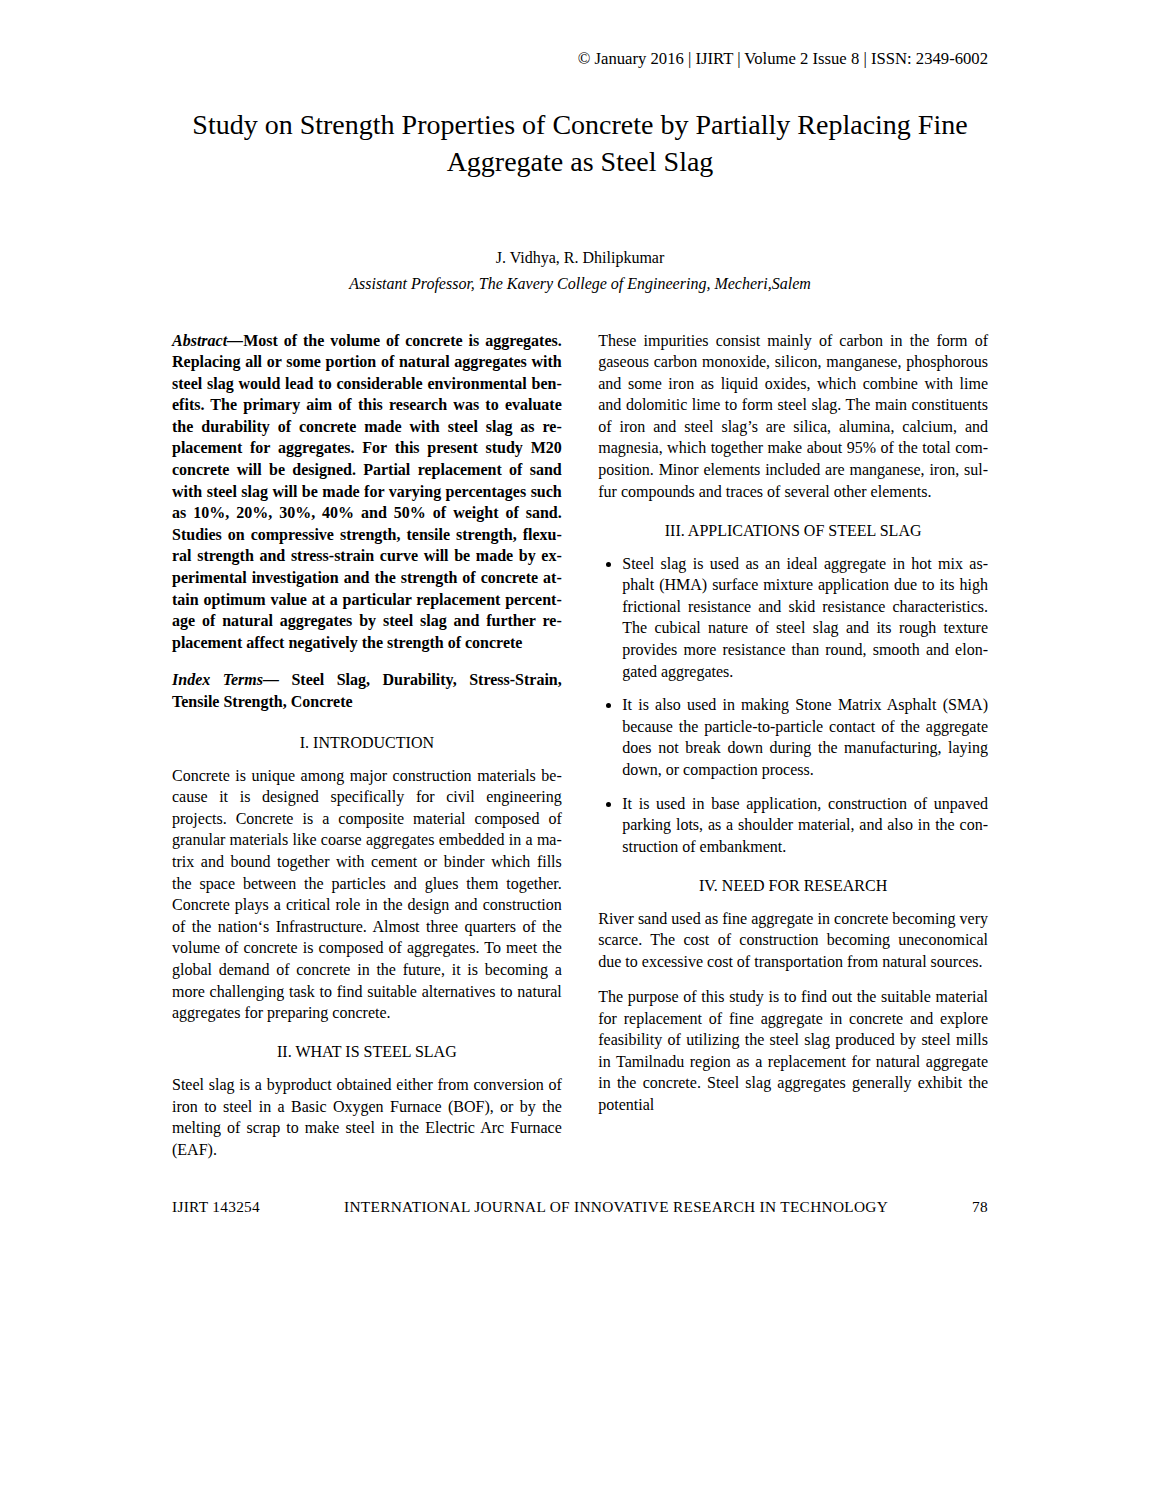© January 2016 | IJIRT | Volume 2 Issue 8 | ISSN: 2349-6002
Study on Strength Properties of Concrete by Partially Replacing Fine Aggregate as Steel Slag
J. Vidhya, R. Dhilipkumar
Assistant Professor, The Kavery College of Engineering, Mecheri,Salem
Abstract—Most of the volume of concrete is aggregates. Replacing all or some portion of natural aggregates with steel slag would lead to considerable environmental benefits. The primary aim of this research was to evaluate the durability of concrete made with steel slag as replacement for aggregates. For this present study M20 concrete will be designed. Partial replacement of sand with steel slag will be made for varying percentages such as 10%, 20%, 30%, 40% and 50% of weight of sand. Studies on compressive strength, tensile strength, flexural strength and stress-strain curve will be made by experimental investigation and the strength of concrete attain optimum value at a particular replacement percentage of natural aggregates by steel slag and further replacement affect negatively the strength of concrete
Index Terms— Steel Slag, Durability, Stress-Strain, Tensile Strength, Concrete
I. INTRODUCTION
Concrete is unique among major construction materials because it is designed specifically for civil engineering projects. Concrete is a composite material composed of granular materials like coarse aggregates embedded in a matrix and bound together with cement or binder which fills the space between the particles and glues them together. Concrete plays a critical role in the design and construction of the nation‘s Infrastructure. Almost three quarters of the volume of concrete is composed of aggregates. To meet the global demand of concrete in the future, it is becoming a more challenging task to find suitable alternatives to natural aggregates for preparing concrete.
II. WHAT IS STEEL SLAG
Steel slag is a byproduct obtained either from conversion of iron to steel in a Basic Oxygen Furnace (BOF), or by the melting of scrap to make steel in the Electric Arc Furnace (EAF).
These impurities consist mainly of carbon in the form of gaseous carbon monoxide, silicon, manganese, phosphorous and some iron as liquid oxides, which combine with lime and dolomitic lime to form steel slag. The main constituents of iron and steel slag’s are silica, alumina, calcium, and magnesia, which together make about 95% of the total composition. Minor elements included are manganese, iron, sulfur compounds and traces of several other elements.
III. APPLICATIONS OF STEEL SLAG
Steel slag is used as an ideal aggregate in hot mix asphalt (HMA) surface mixture application due to its high frictional resistance and skid resistance characteristics. The cubical nature of steel slag and its rough texture provides more resistance than round, smooth and elongated aggregates.
It is also used in making Stone Matrix Asphalt (SMA) because the particle-to-particle contact of the aggregate does not break down during the manufacturing, laying down, or compaction process.
It is used in base application, construction of unpaved parking lots, as a shoulder material, and also in the construction of embankment.
IV. NEED FOR RESEARCH
River sand used as fine aggregate in concrete becoming very scarce. The cost of construction becoming uneconomical due to excessive cost of transportation from natural sources.
The purpose of this study is to find out the suitable material for replacement of fine aggregate in concrete and explore feasibility of utilizing the steel slag produced by steel mills in Tamilnadu region as a replacement for natural aggregate in the concrete. Steel slag aggregates generally exhibit the potential
IJIRT 143254 INTERNATIONAL JOURNAL OF INNOVATIVE RESEARCH IN TECHNOLOGY 78